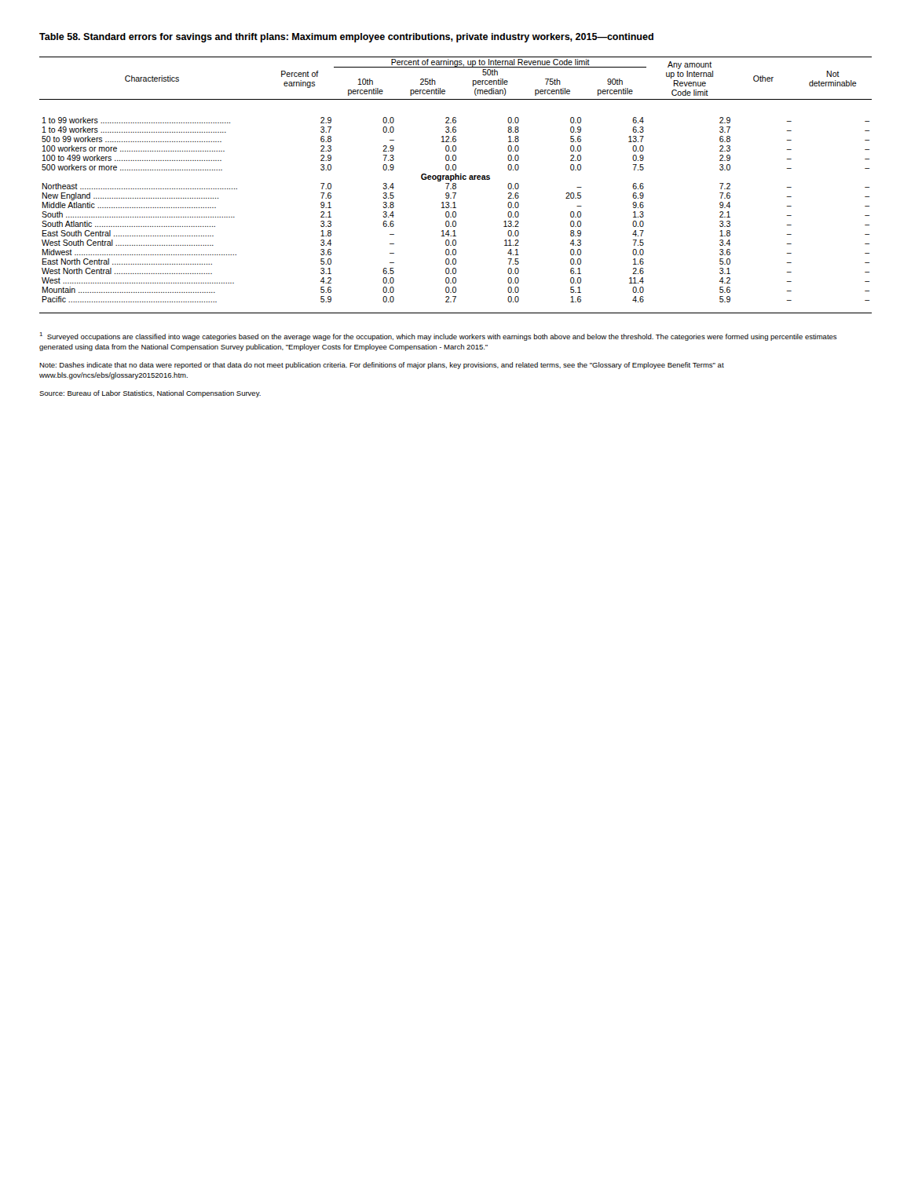Table 58. Standard errors for savings and thrift plans: Maximum employee contributions, private industry workers, 2015—continued
| Characteristics | Percent of earnings | Percent of earnings, up to Internal Revenue Code limit | Any amount up to Internal Revenue Code limit | Other | Not determinable |
| --- | --- | --- | --- | --- | --- |
| 10th percentile | 25th percentile | 50th percentile (median) | 75th percentile | 90th percentile |
| 1 to 99 workers ......................................................... | 2.9 | 0.0 | 2.6 | 0.0 | 0.0 | 6.4 | 2.9 | – | – |
| 1 to 49 workers ....................................................... | 3.7 | 0.0 | 3.6 | 8.8 | 0.9 | 6.3 | 3.7 | – | – |
| 50 to 99 workers ................................................... | 6.8 | – | 12.6 | 1.8 | 5.6 | 13.7 | 6.8 | – | – |
| 100 workers or more .............................................. | 2.3 | 2.9 | 0.0 | 0.0 | 0.0 | 0.0 | 2.3 | – | – |
| 100 to 499 workers ............................................... | 2.9 | 7.3 | 0.0 | 0.0 | 2.0 | 0.9 | 2.9 | – | – |
| 500 workers or more ............................................. | 3.0 | 0.9 | 0.0 | 0.0 | 0.0 | 7.5 | 3.0 | – | – |
| Geographic areas |
| Northeast ..................................................................... | 7.0 | 3.4 | 7.8 | 0.0 | – | 6.6 | 7.2 | – | – |
| New England ....................................................... | 7.6 | 3.5 | 9.7 | 2.6 | 20.5 | 6.9 | 7.6 | – | – |
| Middle Atlantic .................................................... | 9.1 | 3.8 | 13.1 | 0.0 | – | 9.6 | 9.4 | – | – |
| South .......................................................................... | 2.1 | 3.4 | 0.0 | 0.0 | 0.0 | 1.3 | 2.1 | – | – |
| South Atlantic ..................................................... | 3.3 | 6.6 | 0.0 | 13.2 | 0.0 | 0.0 | 3.3 | – | – |
| East South Central ............................................ | 1.8 | – | 14.1 | 0.0 | 8.9 | 4.7 | 1.8 | – | – |
| West South Central ........................................... | 3.4 | – | 0.0 | 11.2 | 4.3 | 7.5 | 3.4 | – | – |
| Midwest ....................................................................... | 3.6 | – | 0.0 | 4.1 | 0.0 | 0.0 | 3.6 | – | – |
| East North Central ............................................ | 5.0 | – | 0.0 | 7.5 | 0.0 | 1.6 | 5.0 | – | – |
| West North Central ........................................... | 3.1 | 6.5 | 0.0 | 0.0 | 6.1 | 2.6 | 3.1 | – | – |
| West ........................................................................... | 4.2 | 0.0 | 0.0 | 0.0 | 0.0 | 11.4 | 4.2 | – | – |
| Mountain ............................................................ | 5.6 | 0.0 | 0.0 | 0.0 | 5.1 | 0.0 | 5.6 | – | – |
| Pacific ................................................................. | 5.9 | 0.0 | 2.7 | 0.0 | 1.6 | 4.6 | 5.9 | – | – |
1 Surveyed occupations are classified into wage categories based on the average wage for the occupation, which may include workers with earnings both above and below the threshold. The categories were formed using percentile estimates generated using data from the National Compensation Survey publication, "Employer Costs for Employee Compensation - March 2015."
Note: Dashes indicate that no data were reported or that data do not meet publication criteria. For definitions of major plans, key provisions, and related terms, see the "Glossary of Employee Benefit Terms" at www.bls.gov/ncs/ebs/glossary20152016.htm.
Source: Bureau of Labor Statistics, National Compensation Survey.